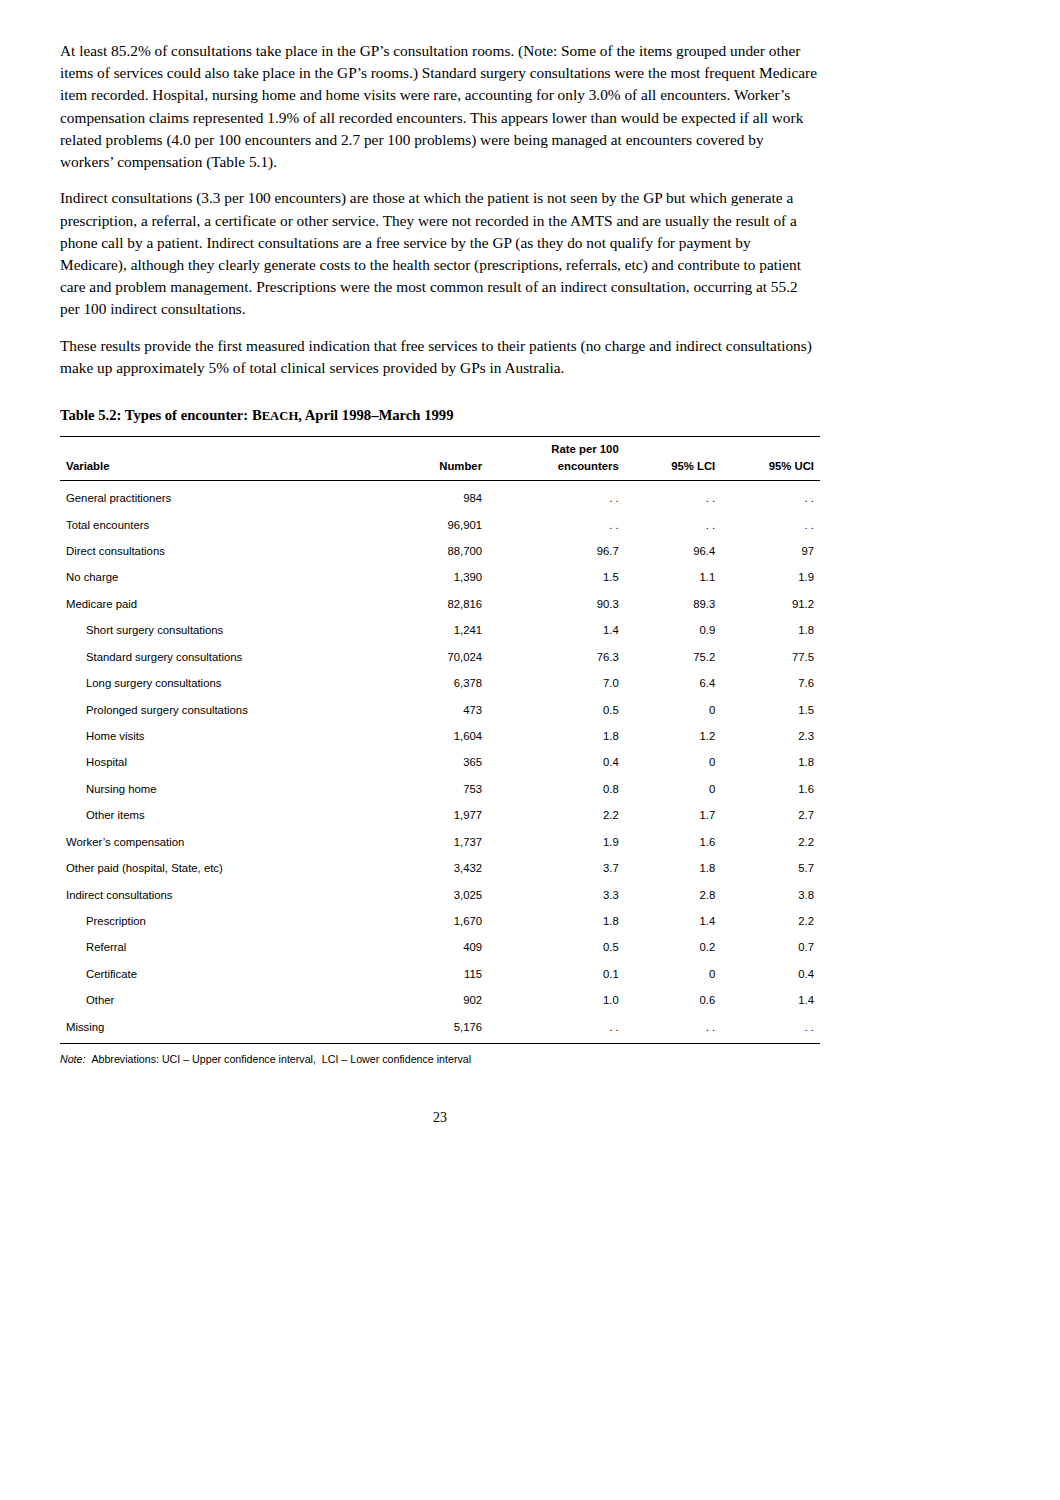At least 85.2% of consultations take place in the GP’s consultation rooms. (Note: Some of the items grouped under other items of services could also take place in the GP’s rooms.) Standard surgery consultations were the most frequent Medicare item recorded. Hospital, nursing home and home visits were rare, accounting for only 3.0% of all encounters. Worker’s compensation claims represented 1.9% of all recorded encounters. This appears lower than would be expected if all work related problems (4.0 per 100 encounters and 2.7 per 100 problems) were being managed at encounters covered by workers’ compensation (Table 5.1).
Indirect consultations (3.3 per 100 encounters) are those at which the patient is not seen by the GP but which generate a prescription, a referral, a certificate or other service. They were not recorded in the AMTS and are usually the result of a phone call by a patient. Indirect consultations are a free service by the GP (as they do not qualify for payment by Medicare), although they clearly generate costs to the health sector (prescriptions, referrals, etc) and contribute to patient care and problem management. Prescriptions were the most common result of an indirect consultation, occurring at 55.2 per 100 indirect consultations.
These results provide the first measured indication that free services to their patients (no charge and indirect consultations) make up approximately 5% of total clinical services provided by GPs in Australia.
Table 5.2: Types of encounter: BEACH, April 1998–March 1999
| Variable | Number | Rate per 100 encounters | 95% LCI | 95% UCI |
| --- | --- | --- | --- | --- |
| General practitioners | 984 | . . | . . | . . |
| Total encounters | 96,901 | . . | . . | . . |
| Direct consultations | 88,700 | 96.7 | 96.4 | 97 |
| No charge | 1,390 | 1.5 | 1.1 | 1.9 |
| Medicare paid | 82,816 | 90.3 | 89.3 | 91.2 |
| Short surgery consultations | 1,241 | 1.4 | 0.9 | 1.8 |
| Standard surgery consultations | 70,024 | 76.3 | 75.2 | 77.5 |
| Long surgery consultations | 6,378 | 7.0 | 6.4 | 7.6 |
| Prolonged surgery consultations | 473 | 0.5 | 0 | 1.5 |
| Home visits | 1,604 | 1.8 | 1.2 | 2.3 |
| Hospital | 365 | 0.4 | 0 | 1.8 |
| Nursing home | 753 | 0.8 | 0 | 1.6 |
| Other items | 1,977 | 2.2 | 1.7 | 2.7 |
| Worker’s compensation | 1,737 | 1.9 | 1.6 | 2.2 |
| Other paid (hospital, State, etc) | 3,432 | 3.7 | 1.8 | 5.7 |
| Indirect consultations | 3,025 | 3.3 | 2.8 | 3.8 |
| Prescription | 1,670 | 1.8 | 1.4 | 2.2 |
| Referral | 409 | 0.5 | 0.2 | 0.7 |
| Certificate | 115 | 0.1 | 0 | 0.4 |
| Other | 902 | 1.0 | 0.6 | 1.4 |
| Missing | 5,176 | . . | . . | . . |
Note: Abbreviations: UCI – Upper confidence interval, LCI – Lower confidence interval
23